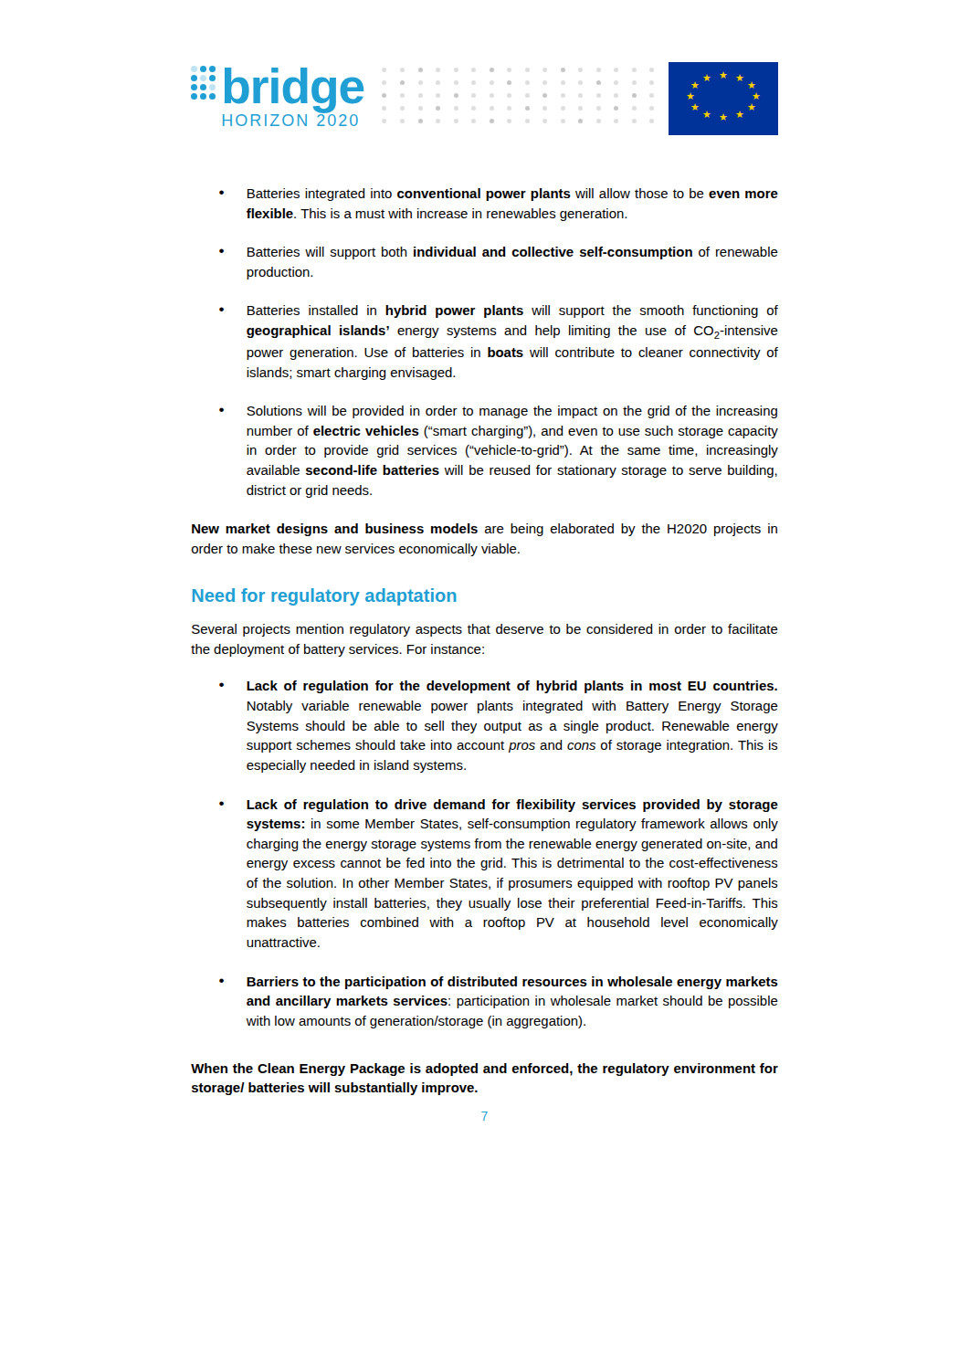bridge
HORIZON 2020
★ ★ ★ ★ ★ ★ ★ ★ ★ ★ ★ ★
Batteries integrated into conventional power plants will allow those to be even more flexible. This is a must with increase in renewables generation.
Batteries will support both individual and collective self-consumption of renewable production.
Batteries installed in hybrid power plants will support the smooth functioning of geographical islands’ energy systems and help limiting the use of CO2-intensive power generation. Use of batteries in boats will contribute to cleaner connectivity of islands; smart charging envisaged.
Solutions will be provided in order to manage the impact on the grid of the increasing number of electric vehicles (“smart charging”), and even to use such storage capacity in order to provide grid services (“vehicle-to-grid”). At the same time, increasingly available second-life batteries will be reused for stationary storage to serve building, district or grid needs.
New market designs and business models are being elaborated by the H2020 projects in order to make these new services economically viable.
Need for regulatory adaptation
Several projects mention regulatory aspects that deserve to be considered in order to facilitate the deployment of battery services. For instance:
Lack of regulation for the development of hybrid plants in most EU countries. Notably variable renewable power plants integrated with Battery Energy Storage Systems should be able to sell they output as a single product. Renewable energy support schemes should take into account pros and cons of storage integration. This is especially needed in island systems.
Lack of regulation to drive demand for flexibility services provided by storage systems: in some Member States, self-consumption regulatory framework allows only charging the energy storage systems from the renewable energy generated on-site, and energy excess cannot be fed into the grid. This is detrimental to the cost-effectiveness of the solution. In other Member States, if prosumers equipped with rooftop PV panels subsequently install batteries, they usually lose their preferential Feed-in-Tariffs. This makes batteries combined with a rooftop PV at household level economically unattractive.
Barriers to the participation of distributed resources in wholesale energy markets and ancillary markets services: participation in wholesale market should be possible with low amounts of generation/storage (in aggregation).
When the Clean Energy Package is adopted and enforced, the regulatory environment for storage/ batteries will substantially improve.
7